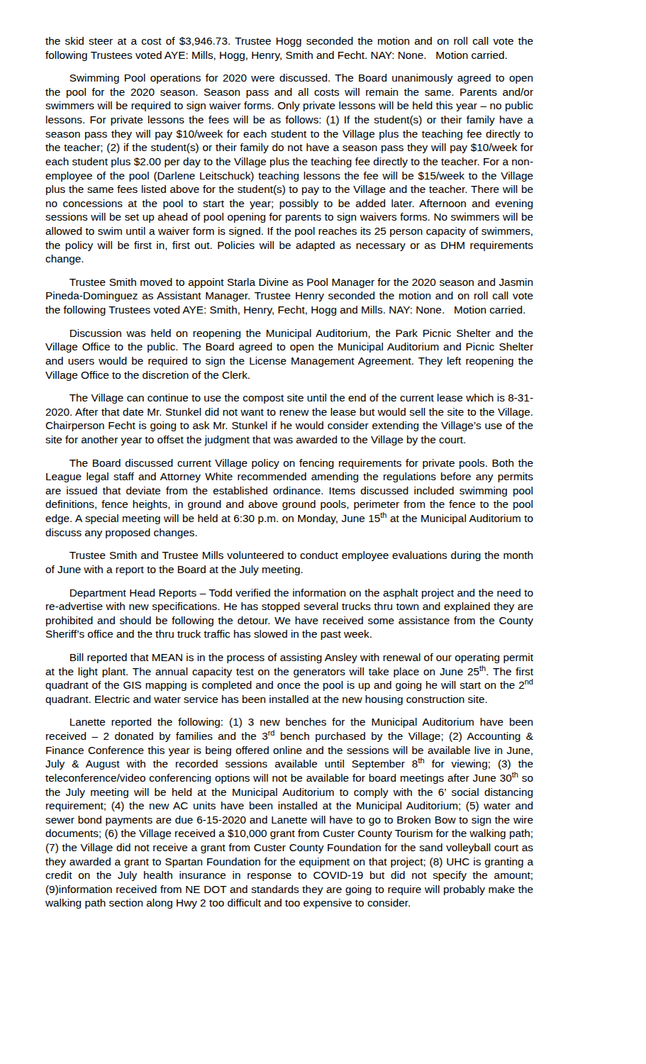the skid steer at a cost of $3,946.73. Trustee Hogg seconded the motion and on roll call vote the following Trustees voted AYE: Mills, Hogg, Henry, Smith and Fecht. NAY: None. Motion carried.
Swimming Pool operations for 2020 were discussed. The Board unanimously agreed to open the pool for the 2020 season. Season pass and all costs will remain the same. Parents and/or swimmers will be required to sign waiver forms. Only private lessons will be held this year – no public lessons. For private lessons the fees will be as follows: (1) If the student(s) or their family have a season pass they will pay $10/week for each student to the Village plus the teaching fee directly to the teacher; (2) if the student(s) or their family do not have a season pass they will pay $10/week for each student plus $2.00 per day to the Village plus the teaching fee directly to the teacher. For a non-employee of the pool (Darlene Leitschuck) teaching lessons the fee will be $15/week to the Village plus the same fees listed above for the student(s) to pay to the Village and the teacher. There will be no concessions at the pool to start the year; possibly to be added later. Afternoon and evening sessions will be set up ahead of pool opening for parents to sign waivers forms. No swimmers will be allowed to swim until a waiver form is signed. If the pool reaches its 25 person capacity of swimmers, the policy will be first in, first out. Policies will be adapted as necessary or as DHM requirements change.
Trustee Smith moved to appoint Starla Divine as Pool Manager for the 2020 season and Jasmin Pineda-Dominguez as Assistant Manager. Trustee Henry seconded the motion and on roll call vote the following Trustees voted AYE: Smith, Henry, Fecht, Hogg and Mills. NAY: None. Motion carried.
Discussion was held on reopening the Municipal Auditorium, the Park Picnic Shelter and the Village Office to the public. The Board agreed to open the Municipal Auditorium and Picnic Shelter and users would be required to sign the License Management Agreement. They left reopening the Village Office to the discretion of the Clerk.
The Village can continue to use the compost site until the end of the current lease which is 8-31-2020. After that date Mr. Stunkel did not want to renew the lease but would sell the site to the Village. Chairperson Fecht is going to ask Mr. Stunkel if he would consider extending the Village’s use of the site for another year to offset the judgment that was awarded to the Village by the court.
The Board discussed current Village policy on fencing requirements for private pools. Both the League legal staff and Attorney White recommended amending the regulations before any permits are issued that deviate from the established ordinance. Items discussed included swimming pool definitions, fence heights, in ground and above ground pools, perimeter from the fence to the pool edge. A special meeting will be held at 6:30 p.m. on Monday, June 15th at the Municipal Auditorium to discuss any proposed changes.
Trustee Smith and Trustee Mills volunteered to conduct employee evaluations during the month of June with a report to the Board at the July meeting.
Department Head Reports – Todd verified the information on the asphalt project and the need to re-advertise with new specifications. He has stopped several trucks thru town and explained they are prohibited and should be following the detour. We have received some assistance from the County Sheriff’s office and the thru truck traffic has slowed in the past week.
Bill reported that MEAN is in the process of assisting Ansley with renewal of our operating permit at the light plant. The annual capacity test on the generators will take place on June 25th. The first quadrant of the GIS mapping is completed and once the pool is up and going he will start on the 2nd quadrant. Electric and water service has been installed at the new housing construction site.
Lanette reported the following: (1) 3 new benches for the Municipal Auditorium have been received – 2 donated by families and the 3rd bench purchased by the Village; (2) Accounting & Finance Conference this year is being offered online and the sessions will be available live in June, July & August with the recorded sessions available until September 8th for viewing; (3) the teleconference/video conferencing options will not be available for board meetings after June 30th so the July meeting will be held at the Municipal Auditorium to comply with the 6’ social distancing requirement; (4) the new AC units have been installed at the Municipal Auditorium; (5) water and sewer bond payments are due 6-15-2020 and Lanette will have to go to Broken Bow to sign the wire documents; (6) the Village received a $10,000 grant from Custer County Tourism for the walking path; (7) the Village did not receive a grant from Custer County Foundation for the sand volleyball court as they awarded a grant to Spartan Foundation for the equipment on that project; (8) UHC is granting a credit on the July health insurance in response to COVID-19 but did not specify the amount; (9)information received from NE DOT and standards they are going to require will probably make the walking path section along Hwy 2 too difficult and too expensive to consider.